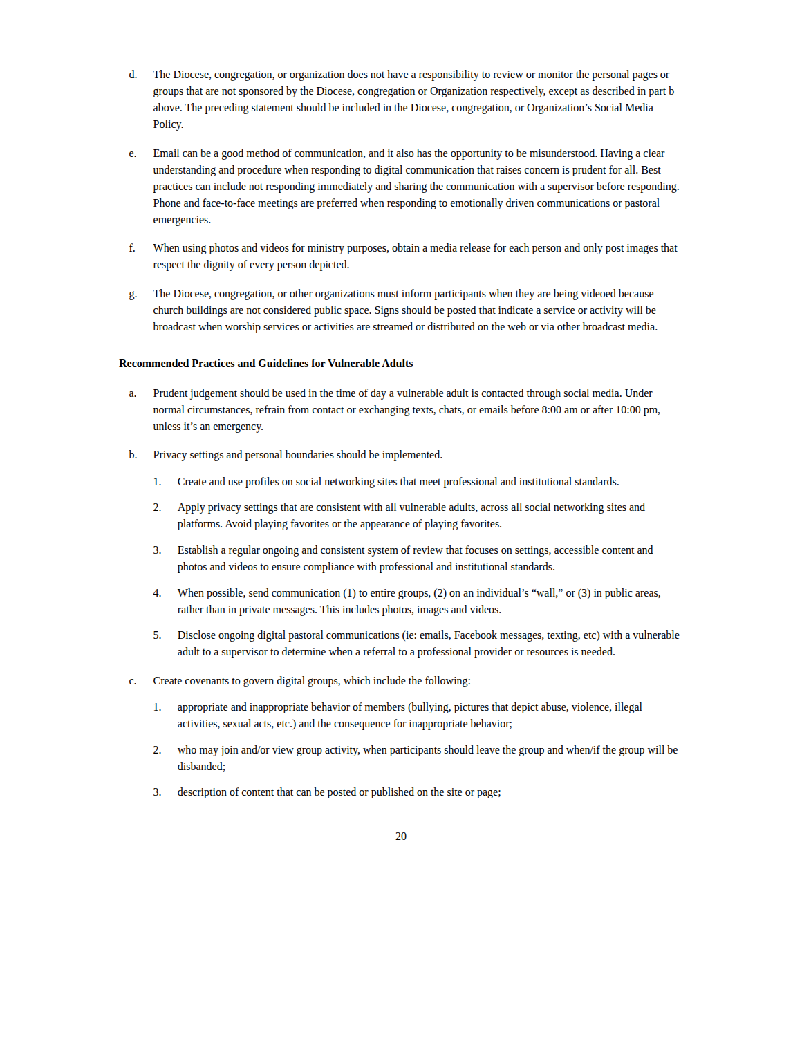d. The Diocese, congregation, or organization does not have a responsibility to review or monitor the personal pages or groups that are not sponsored by the Diocese, congregation or Organization respectively, except as described in part b above. The preceding statement should be included in the Diocese, congregation, or Organization’s Social Media Policy.
e. Email can be a good method of communication, and it also has the opportunity to be misunderstood. Having a clear understanding and procedure when responding to digital communication that raises concern is prudent for all. Best practices can include not responding immediately and sharing the communication with a supervisor before responding. Phone and face-to-face meetings are preferred when responding to emotionally driven communications or pastoral emergencies.
f. When using photos and videos for ministry purposes, obtain a media release for each person and only post images that respect the dignity of every person depicted.
g. The Diocese, congregation, or other organizations must inform participants when they are being videoed because church buildings are not considered public space. Signs should be posted that indicate a service or activity will be broadcast when worship services or activities are streamed or distributed on the web or via other broadcast media.
Recommended Practices and Guidelines for Vulnerable Adults
a. Prudent judgement should be used in the time of day a vulnerable adult is contacted through social media. Under normal circumstances, refrain from contact or exchanging texts, chats, or emails before 8:00 am or after 10:00 pm, unless it’s an emergency.
b. Privacy settings and personal boundaries should be implemented.
1. Create and use profiles on social networking sites that meet professional and institutional standards.
2. Apply privacy settings that are consistent with all vulnerable adults, across all social networking sites and platforms. Avoid playing favorites or the appearance of playing favorites.
3. Establish a regular ongoing and consistent system of review that focuses on settings, accessible content and photos and videos to ensure compliance with professional and institutional standards.
4. When possible, send communication (1) to entire groups, (2) on an individual’s “wall,” or (3) in public areas, rather than in private messages. This includes photos, images and videos.
5. Disclose ongoing digital pastoral communications (ie: emails, Facebook messages, texting, etc) with a vulnerable adult to a supervisor to determine when a referral to a professional provider or resources is needed.
c. Create covenants to govern digital groups, which include the following:
1. appropriate and inappropriate behavior of members (bullying, pictures that depict abuse, violence, illegal activities, sexual acts, etc.) and the consequence for inappropriate behavior;
2. who may join and/or view group activity, when participants should leave the group and when/if the group will be disbanded;
3. description of content that can be posted or published on the site or page;
20